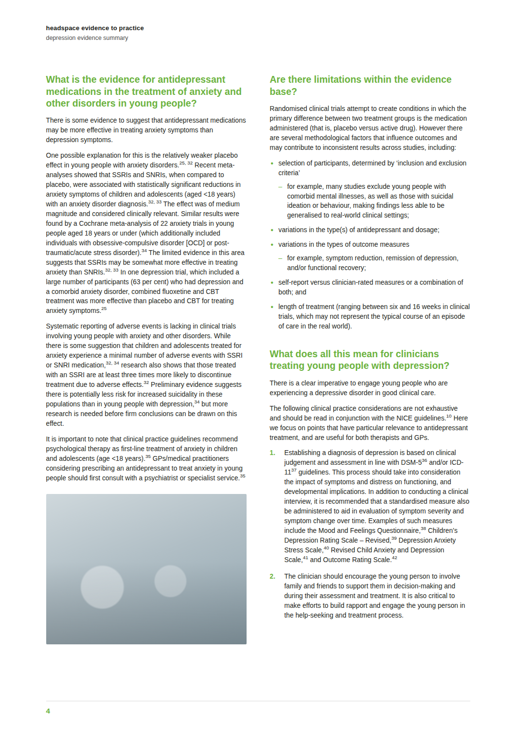headspace evidence to practice
depression evidence summary
What is the evidence for antidepressant medications in the treatment of anxiety and other disorders in young people?
There is some evidence to suggest that antidepressant medications may be more effective in treating anxiety symptoms than depression symptoms.
One possible explanation for this is the relatively weaker placebo effect in young people with anxiety disorders.25, 32 Recent meta-analyses showed that SSRIs and SNRIs, when compared to placebo, were associated with statistically significant reductions in anxiety symptoms of children and adolescents (aged <18 years) with an anxiety disorder diagnosis.32, 33 The effect was of medium magnitude and considered clinically relevant. Similar results were found by a Cochrane meta-analysis of 22 anxiety trials in young people aged 18 years or under (which additionally included individuals with obsessive-compulsive disorder [OCD] or post-traumatic/acute stress disorder).34 The limited evidence in this area suggests that SSRIs may be somewhat more effective in treating anxiety than SNRIs.32, 33 In one depression trial, which included a large number of participants (63 per cent) who had depression and a comorbid anxiety disorder, combined fluoxetine and CBT treatment was more effective than placebo and CBT for treating anxiety symptoms.25
Systematic reporting of adverse events is lacking in clinical trials involving young people with anxiety and other disorders. While there is some suggestion that children and adolescents treated for anxiety experience a minimal number of adverse events with SSRI or SNRI medication,32, 34 research also shows that those treated with an SSRI are at least three times more likely to discontinue treatment due to adverse effects.32 Preliminary evidence suggests there is potentially less risk for increased suicidality in these populations than in young people with depression,34 but more research is needed before firm conclusions can be drawn on this effect.
It is important to note that clinical practice guidelines recommend psychological therapy as first-line treatment of anxiety in children and adolescents (age <18 years).35 GPs/medical practitioners considering prescribing an antidepressant to treat anxiety in young people should first consult with a psychiatrist or specialist service.35
Photograph of three young people walking outdoors in conversation.
Are there limitations within the evidence base?
Randomised clinical trials attempt to create conditions in which the primary difference between two treatment groups is the medication administered (that is, placebo versus active drug). However there are several methodological factors that influence outcomes and may contribute to inconsistent results across studies, including:
selection of participants, determined by ‘inclusion and exclusion criteria’
for example, many studies exclude young people with comorbid mental illnesses, as well as those with suicidal ideation or behaviour, making findings less able to be generalised to real-world clinical settings;
variations in the type(s) of antidepressant and dosage;
variations in the types of outcome measures
for example, symptom reduction, remission of depression, and/or functional recovery;
self-report versus clinician-rated measures or a combination of both; and
length of treatment (ranging between six and 16 weeks in clinical trials, which may not represent the typical course of an episode of care in the real world).
What does all this mean for clinicians treating young people with depression?
There is a clear imperative to engage young people who are experiencing a depressive disorder in good clinical care.
The following clinical practice considerations are not exhaustive and should be read in conjunction with the NICE guidelines.10 Here we focus on points that have particular relevance to antidepressant treatment, and are useful for both therapists and GPs.
Establishing a diagnosis of depression is based on clinical judgement and assessment in line with DSM-536 and/or ICD-1137 guidelines. This process should take into consideration the impact of symptoms and distress on functioning, and developmental implications. In addition to conducting a clinical interview, it is recommended that a standardised measure also be administered to aid in evaluation of symptom severity and symptom change over time. Examples of such measures include the Mood and Feelings Questionnaire,38 Children’s Depression Rating Scale – Revised,39 Depression Anxiety Stress Scale,40 Revised Child Anxiety and Depression Scale,41 and Outcome Rating Scale.42
The clinician should encourage the young person to involve family and friends to support them in decision-making and during their assessment and treatment. It is also critical to make efforts to build rapport and engage the young person in the help-seeking and treatment process.
4